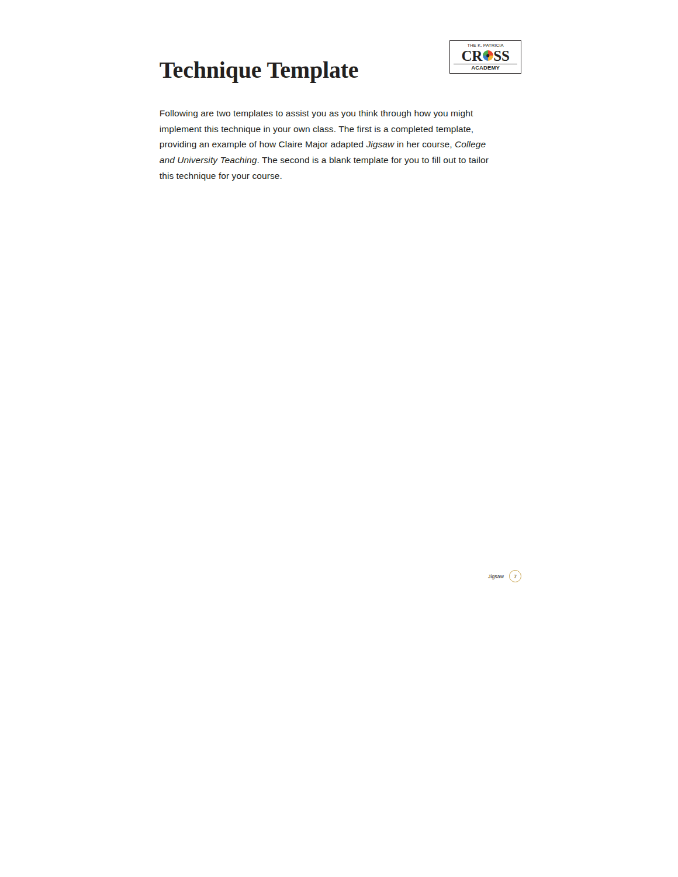THE K. PATRICIA CROSS ACADEMY
Technique Template
Following are two templates to assist you as you think through how you might implement this technique in your own class. The first is a completed template, providing an example of how Claire Major adapted Jigsaw in her course, College and University Teaching. The second is a blank template for you to fill out to tailor this technique for your course.
Jigsaw 7